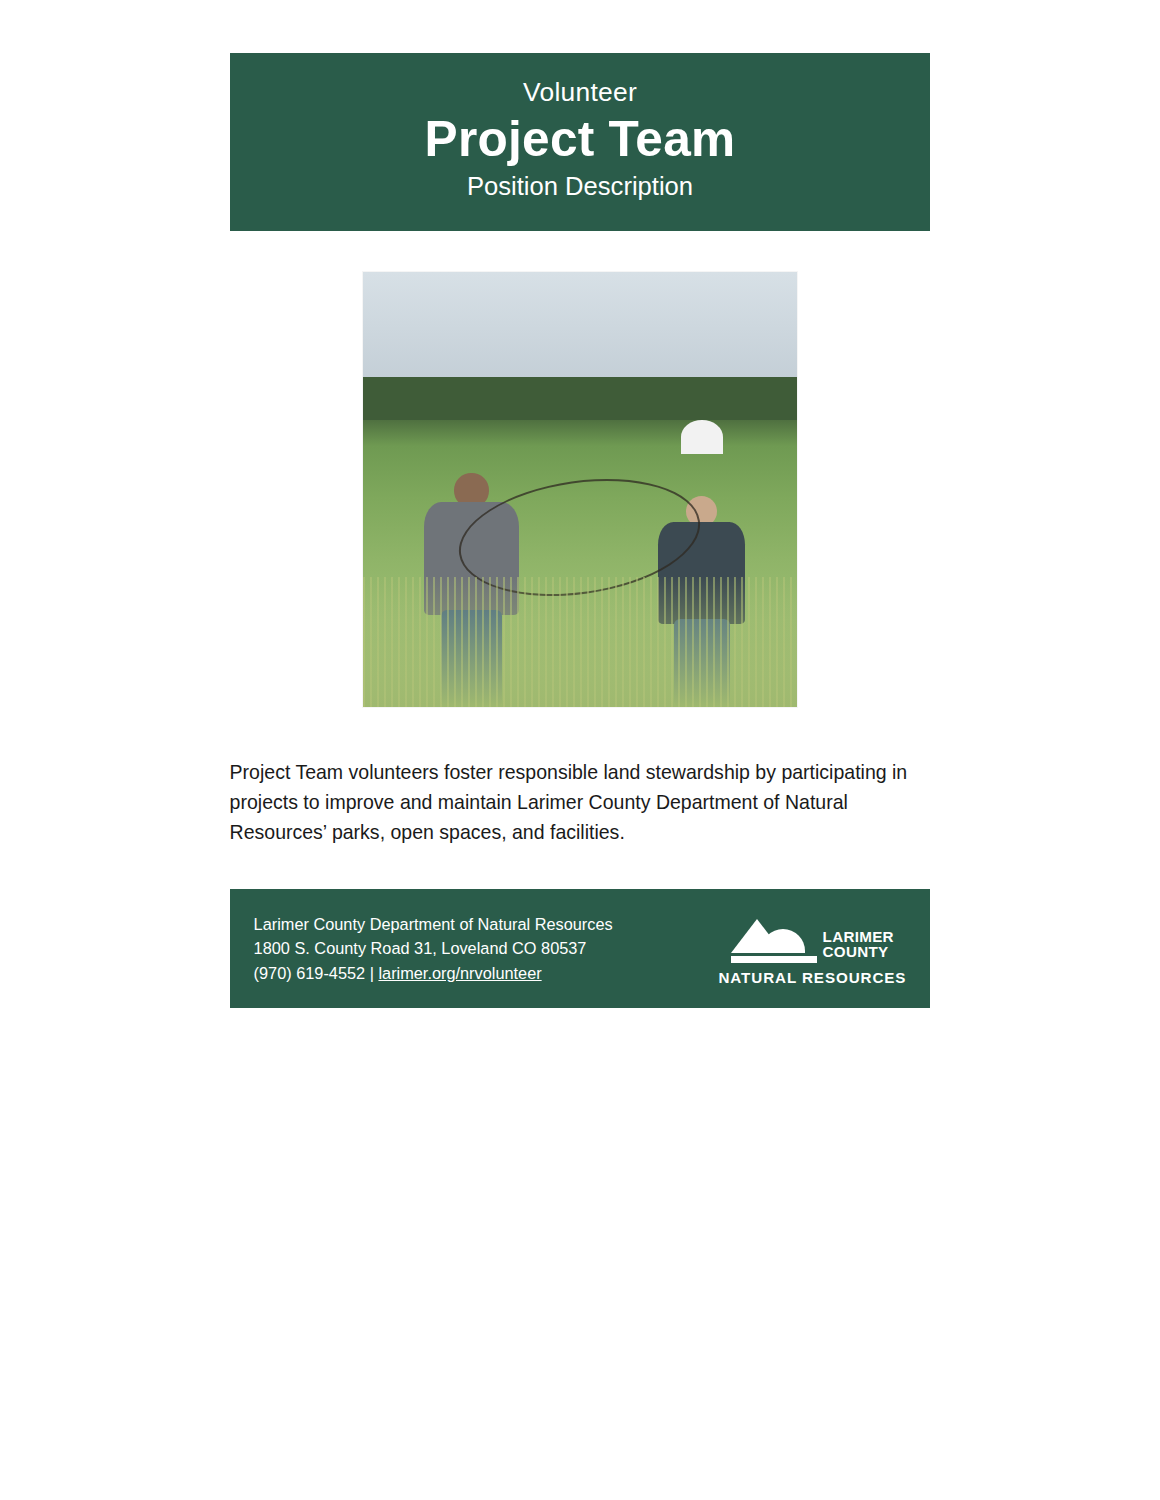Volunteer
Project Team
Position Description
Two volunteers holding coils of barbed wire in a grassy field.
Project Team volunteers foster responsible land stewardship by participating in projects to improve and maintain Larimer County Department of Natural Resources’ parks, open spaces, and facilities.
Larimer County Department of Natural Resources
1800 S. County Road 31, Loveland CO 80537
(970) 619-4552 | larimer.org/nrvolunteer
LARIMER COUNTY
NATURAL RESOURCES